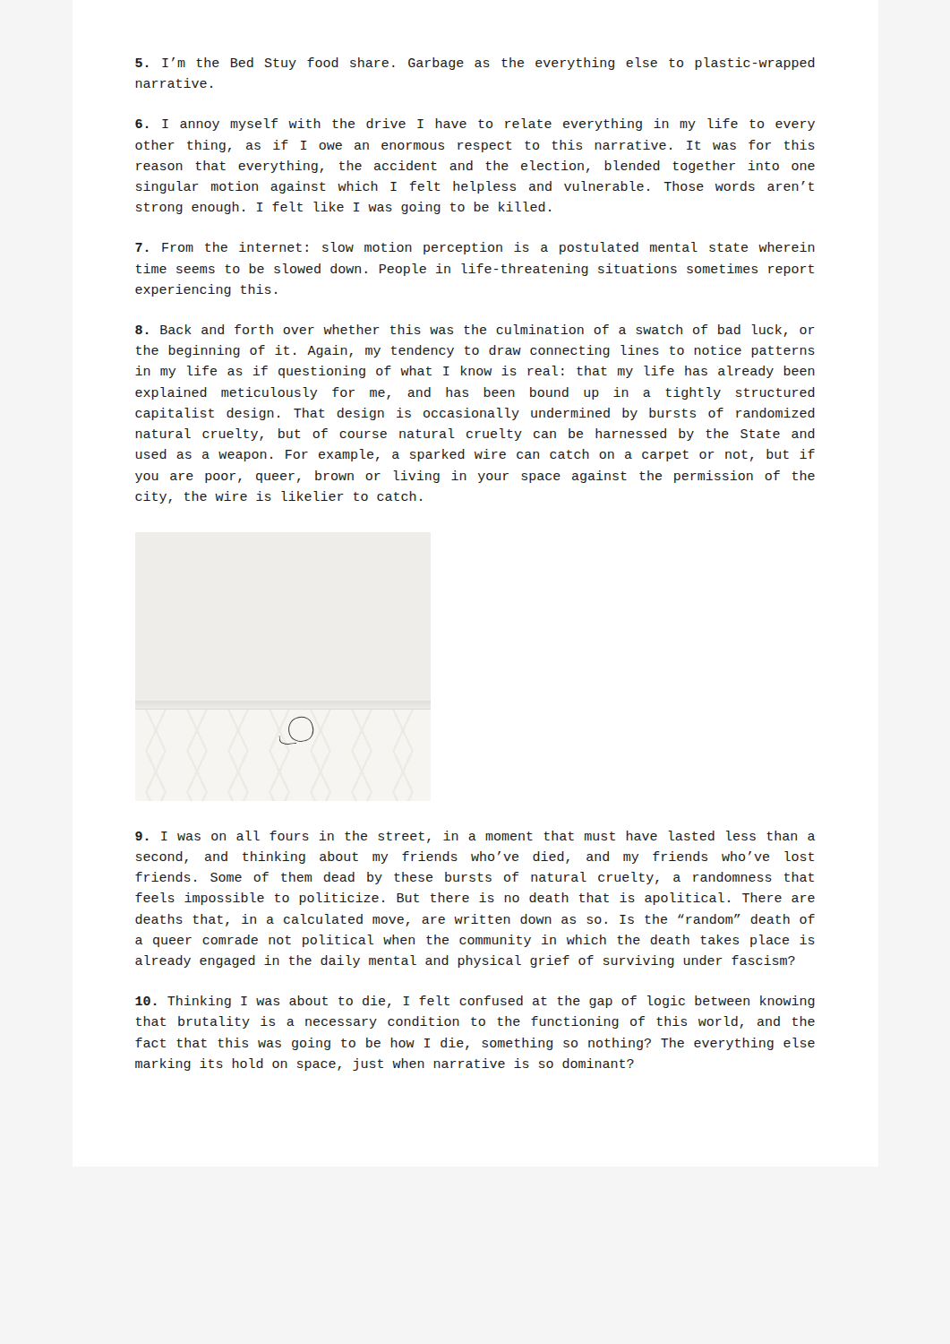I’m the Bed Stuy food share. Garbage as the everything else to plastic-wrapped narrative.
I annoy myself with the drive I have to relate everything in my life to every other thing, as if I owe an enormous respect to this narrative. It was for this reason that everything, the accident and the election, blended together into one singular motion against which I felt helpless and vulnerable. Those words aren’t strong enough. I felt like I was going to be killed.
From the internet: slow motion perception is a postulated mental state wherein time seems to be slowed down. People in life-threatening situations sometimes report experiencing this.
Back and forth over whether this was the culmination of a swatch of bad luck, or the beginning of it. Again, my tendency to draw connecting lines to notice patterns in my life as if questioning of what I know is real: that my life has already been explained meticulously for me, and has been bound up in a tightly structured capitalist design. That design is occasionally undermined by bursts of randomized natural cruelty, but of course natural cruelty can be harnessed by the State and used as a weapon. For example, a sparked wire can catch on a carpet or not, but if you are poor, queer, brown or living in your space against the permission of the city, the wire is likelier to catch.
I was on all fours in the street, in a moment that must have lasted less than a second, and thinking about my friends who’ve died, and my friends who’ve lost friends. Some of them dead by these bursts of natural cruelty, a randomness that feels impossible to politicize. But there is no death that is apolitical. There are deaths that, in a calculated move, are written down as so. Is the “random” death of a queer comrade not political when the community in which the death takes place is already engaged in the daily mental and physical grief of surviving under fascism?
Thinking I was about to die, I felt confused at the gap of logic between knowing that brutality is a necessary condition to the functioning of this world, and the fact that this was going to be how I die, something so nothing? The everything else marking its hold on space, just when narrative is so dominant?